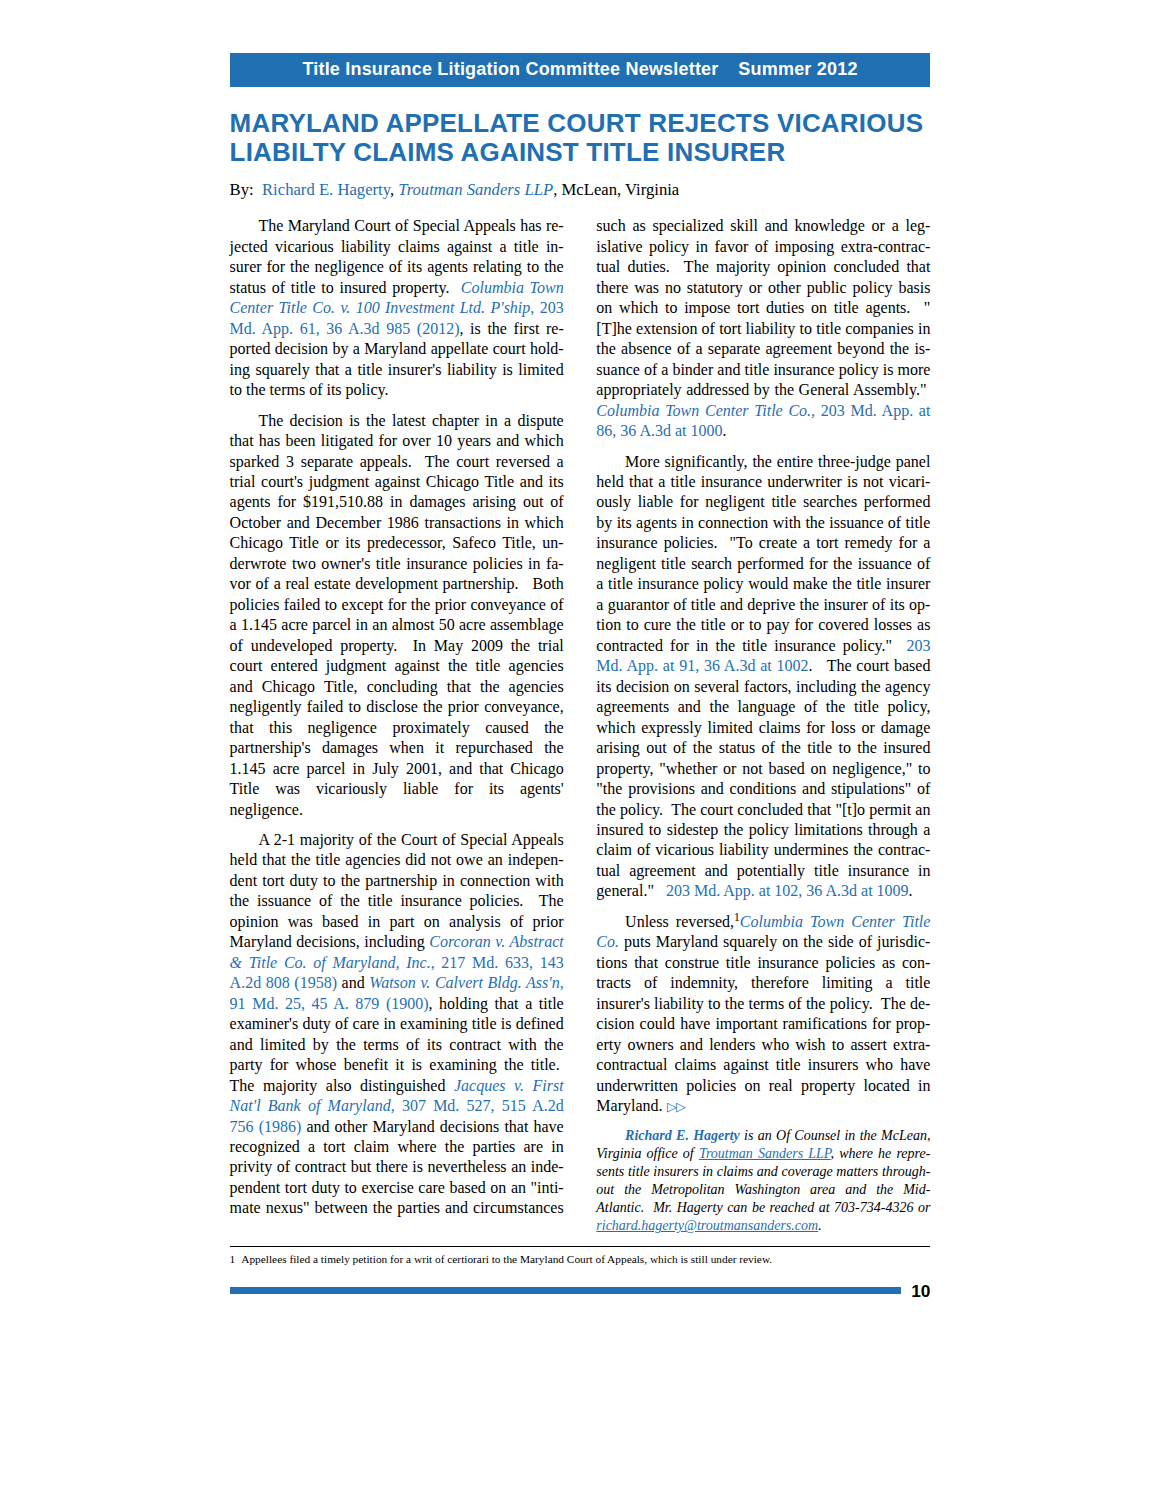Title Insurance Litigation Committee Newsletter Summer 2012
Maryland Appellate Court Rejects Vicarious Liabilty Claims Against Title Insurer
By: Richard E. Hagerty, Troutman Sanders LLP, McLean, Virginia
The Maryland Court of Special Appeals has rejected vicarious liability claims against a title insurer for the negligence of its agents relating to the status of title to insured property. Columbia Town Center Title Co. v. 100 Investment Ltd. P'ship, 203 Md. App. 61, 36 A.3d 985 (2012), is the first reported decision by a Maryland appellate court holding squarely that a title insurer's liability is limited to the terms of its policy.
The decision is the latest chapter in a dispute that has been litigated for over 10 years and which sparked 3 separate appeals. The court reversed a trial court's judgment against Chicago Title and its agents for $191,510.88 in damages arising out of October and December 1986 transactions in which Chicago Title or its predecessor, Safeco Title, underwrote two owner's title insurance policies in favor of a real estate development partnership. Both policies failed to except for the prior conveyance of a 1.145 acre parcel in an almost 50 acre assemblage of undeveloped property. In May 2009 the trial court entered judgment against the title agencies and Chicago Title, concluding that the agencies negligently failed to disclose the prior conveyance, that this negligence proximately caused the partnership's damages when it repurchased the 1.145 acre parcel in July 2001, and that Chicago Title was vicariously liable for its agents' negligence.
A 2-1 majority of the Court of Special Appeals held that the title agencies did not owe an independent tort duty to the partnership in connection with the issuance of the title insurance policies. The opinion was based in part on analysis of prior Maryland decisions, including Corcoran v. Abstract & Title Co. of Maryland, Inc., 217 Md. 633, 143 A.2d 808 (1958) and Watson v. Calvert Bldg. Ass'n, 91 Md. 25, 45 A. 879 (1900), holding that a title examiner's duty of care in examining title is defined and limited by the terms of its contract with the party for whose benefit it is examining the title. The majority also distinguished Jacques v. First Nat'l Bank of Maryland, 307 Md. 527, 515 A.2d 756 (1986) and other Maryland decisions that have recognized a tort claim where the parties are in privity of contract but there is nevertheless an independent tort duty to exercise care based on an "intimate nexus" between the parties and circumstances such as specialized skill and knowledge or a legislative policy in favor of imposing extra-contractual duties. The majority opinion concluded that there was no statutory or other public policy basis on which to impose tort duties on title agents. "[T]he extension of tort liability to title companies in the absence of a separate agreement beyond the issuance of a binder and title insurance policy is more appropriately addressed by the General Assembly." Columbia Town Center Title Co., 203 Md. App. at 86, 36 A.3d at 1000.
More significantly, the entire three-judge panel held that a title insurance underwriter is not vicariously liable for negligent title searches performed by its agents in connection with the issuance of title insurance policies. "To create a tort remedy for a negligent title search performed for the issuance of a title insurance policy would make the title insurer a guarantor of title and deprive the insurer of its option to cure the title or to pay for covered losses as contracted for in the title insurance policy." 203 Md. App. at 91, 36 A.3d at 1002. The court based its decision on several factors, including the agency agreements and the language of the title policy, which expressly limited claims for loss or damage arising out of the status of the title to the insured property, "whether or not based on negligence," to "the provisions and conditions and stipulations" of the policy. The court concluded that "[t]o permit an insured to sidestep the policy limitations through a claim of vicarious liability undermines the contractual agreement and potentially title insurance in general." 203 Md. App. at 102, 36 A.3d at 1009.
Unless reversed,1Columbia Town Center Title Co. puts Maryland squarely on the side of jurisdictions that construe title insurance policies as contracts of indemnity, therefore limiting a title insurer's liability to the terms of the policy. The decision could have important ramifications for property owners and lenders who wish to assert extra-contractual claims against title insurers who have underwritten policies on real property located in Maryland. ▷▷
Richard E. Hagerty is an Of Counsel in the McLean, Virginia office of Troutman Sanders LLP, where he represents title insurers in claims and coverage matters throughout the Metropolitan Washington area and the Mid-Atlantic. Mr. Hagerty can be reached at 703-734-4326 or richard.hagerty@troutmansanders.com.
1 Appellees filed a timely petition for a writ of certiorari to the Maryland Court of Appeals, which is still under review.
10